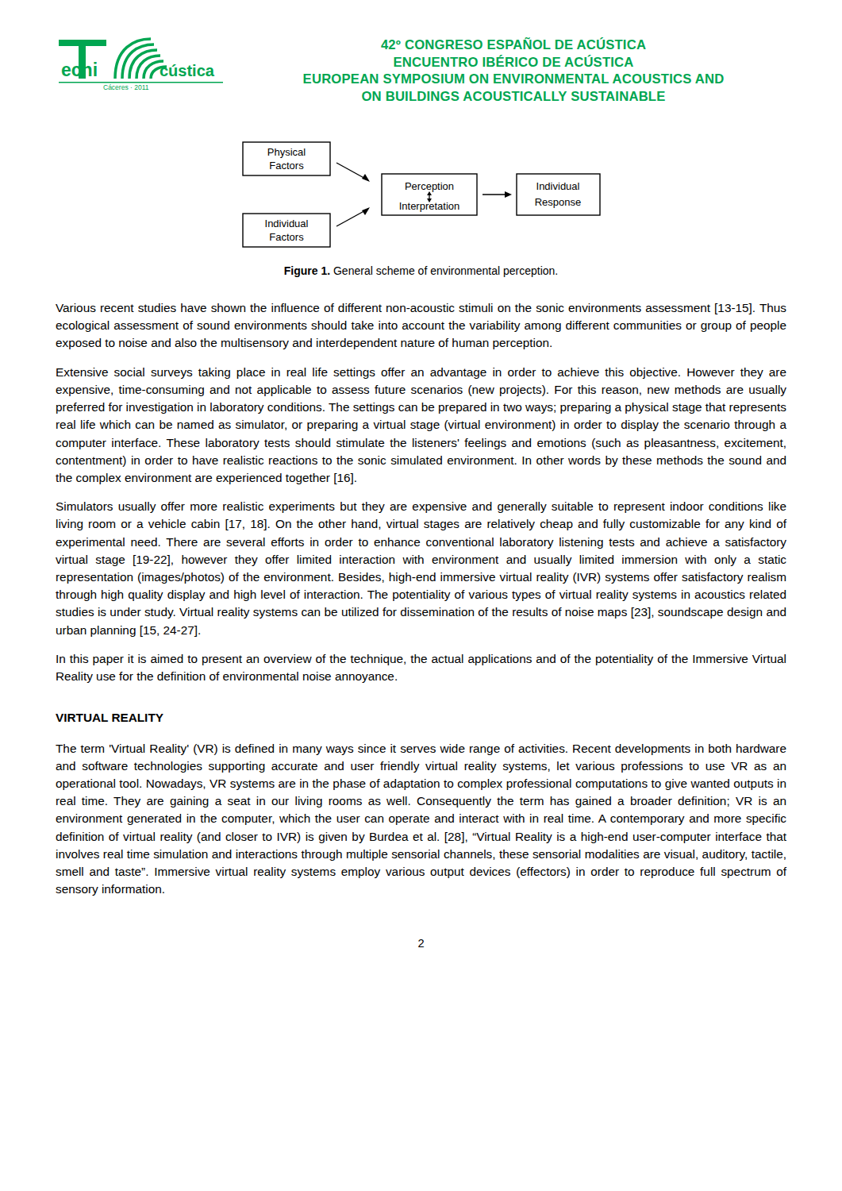ecni cústica Cáceres · 2011
42º CONGRESO ESPAÑOL DE ACÚSTICA
ENCUENTRO IBÉRICO DE ACÚSTICA
EUROPEAN SYMPOSIUM ON ENVIRONMENTAL ACOUSTICS AND
ON BUILDINGS ACOUSTICALLY SUSTAINABLE
Physical Factors Individual Factors Perception Interpretation Individual Response
Figure 1. General scheme of environmental perception.
Various recent studies have shown the influence of different non-acoustic stimuli on the sonic environments assessment [13-15]. Thus ecological assessment of sound environments should take into account the variability among different communities or group of people exposed to noise and also the multisensory and interdependent nature of human perception.
Extensive social surveys taking place in real life settings offer an advantage in order to achieve this objective. However they are expensive, time-consuming and not applicable to assess future scenarios (new projects). For this reason, new methods are usually preferred for investigation in laboratory conditions. The settings can be prepared in two ways; preparing a physical stage that represents real life which can be named as simulator, or preparing a virtual stage (virtual environment) in order to display the scenario through a computer interface. These laboratory tests should stimulate the listeners' feelings and emotions (such as pleasantness, excitement, contentment) in order to have realistic reactions to the sonic simulated environment. In other words by these methods the sound and the complex environment are experienced together [16].
Simulators usually offer more realistic experiments but they are expensive and generally suitable to represent indoor conditions like living room or a vehicle cabin [17, 18]. On the other hand, virtual stages are relatively cheap and fully customizable for any kind of experimental need. There are several efforts in order to enhance conventional laboratory listening tests and achieve a satisfactory virtual stage [19-22], however they offer limited interaction with environment and usually limited immersion with only a static representation (images/photos) of the environment. Besides, high-end immersive virtual reality (IVR) systems offer satisfactory realism through high quality display and high level of interaction. The potentiality of various types of virtual reality systems in acoustics related studies is under study. Virtual reality systems can be utilized for dissemination of the results of noise maps [23], soundscape design and urban planning [15, 24-27].
In this paper it is aimed to present an overview of the technique, the actual applications and of the potentiality of the Immersive Virtual Reality use for the definition of environmental noise annoyance.
Virtual Reality
The term 'Virtual Reality' (VR) is defined in many ways since it serves wide range of activities. Recent developments in both hardware and software technologies supporting accurate and user friendly virtual reality systems, let various professions to use VR as an operational tool. Nowadays, VR systems are in the phase of adaptation to complex professional computations to give wanted outputs in real time. They are gaining a seat in our living rooms as well. Consequently the term has gained a broader definition; VR is an environment generated in the computer, which the user can operate and interact with in real time. A contemporary and more specific definition of virtual reality (and closer to IVR) is given by Burdea et al. [28], “Virtual Reality is a high-end user-computer interface that involves real time simulation and interactions through multiple sensorial channels, these sensorial modalities are visual, auditory, tactile, smell and taste”. Immersive virtual reality systems employ various output devices (effectors) in order to reproduce full spectrum of sensory information.
2